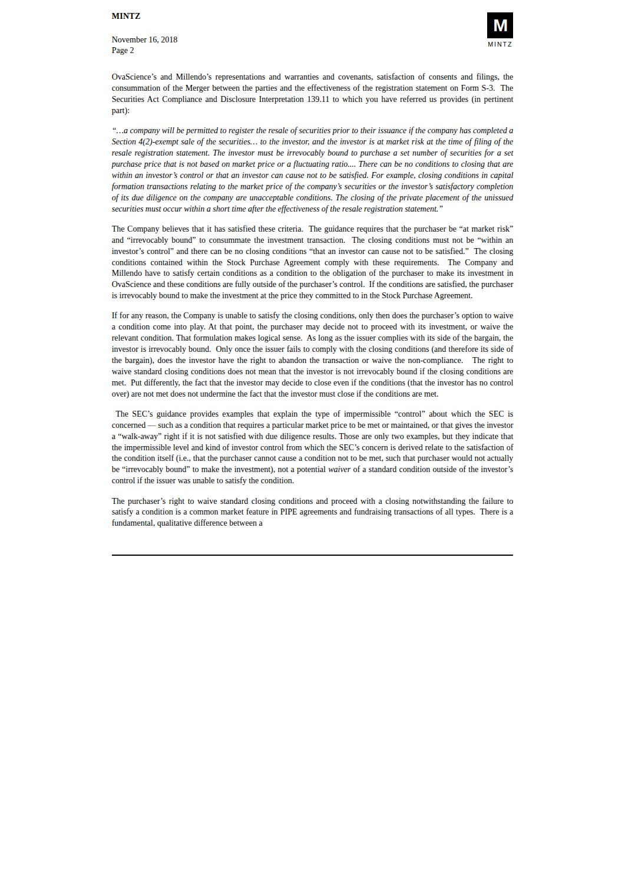MINTZ
November 16, 2018
Page 2
M MINTZ
OvaScience’s and Millendo’s representations and warranties and covenants, satisfaction of consents and filings, the consummation of the Merger between the parties and the effectiveness of the registration statement on Form S-3. The Securities Act Compliance and Disclosure Interpretation 139.11 to which you have referred us provides (in pertinent part):
“…a company will be permitted to register the resale of securities prior to their issuance if the company has completed a Section 4(2)-exempt sale of the securities… to the investor, and the investor is at market risk at the time of filing of the resale registration statement. The investor must be irrevocably bound to purchase a set number of securities for a set purchase price that is not based on market price or a fluctuating ratio.... There can be no conditions to closing that are within an investor’s control or that an investor can cause not to be satisfied. For example, closing conditions in capital formation transactions relating to the market price of the company’s securities or the investor’s satisfactory completion of its due diligence on the company are unacceptable conditions. The closing of the private placement of the unissued securities must occur within a short time after the effectiveness of the resale registration statement.”
The Company believes that it has satisfied these criteria. The guidance requires that the purchaser be “at market risk” and “irrevocably bound” to consummate the investment transaction. The closing conditions must not be “within an investor’s control” and there can be no closing conditions “that an investor can cause not to be satisfied.” The closing conditions contained within the Stock Purchase Agreement comply with these requirements. The Company and Millendo have to satisfy certain conditions as a condition to the obligation of the purchaser to make its investment in OvaScience and these conditions are fully outside of the purchaser’s control. If the conditions are satisfied, the purchaser is irrevocably bound to make the investment at the price they committed to in the Stock Purchase Agreement.
If for any reason, the Company is unable to satisfy the closing conditions, only then does the purchaser’s option to waive a condition come into play. At that point, the purchaser may decide not to proceed with its investment, or waive the relevant condition. That formulation makes logical sense. As long as the issuer complies with its side of the bargain, the investor is irrevocably bound. Only once the issuer fails to comply with the closing conditions (and therefore its side of the bargain), does the investor have the right to abandon the transaction or waive the non-compliance. The right to waive standard closing conditions does not mean that the investor is not irrevocably bound if the closing conditions are met. Put differently, the fact that the investor may decide to close even if the conditions (that the investor has no control over) are not met does not undermine the fact that the investor must close if the conditions are met.
The SEC’s guidance provides examples that explain the type of impermissible “control” about which the SEC is concerned — such as a condition that requires a particular market price to be met or maintained, or that gives the investor a “walk-away” right if it is not satisfied with due diligence results. Those are only two examples, but they indicate that the impermissible level and kind of investor control from which the SEC’s concern is derived relate to the satisfaction of the condition itself (i.e., that the purchaser cannot cause a condition not to be met, such that purchaser would not actually be “irrevocably bound” to make the investment), not a potential waiver of a standard condition outside of the investor’s control if the issuer was unable to satisfy the condition.
The purchaser’s right to waive standard closing conditions and proceed with a closing notwithstanding the failure to satisfy a condition is a common market feature in PIPE agreements and fundraising transactions of all types. There is a fundamental, qualitative difference between a